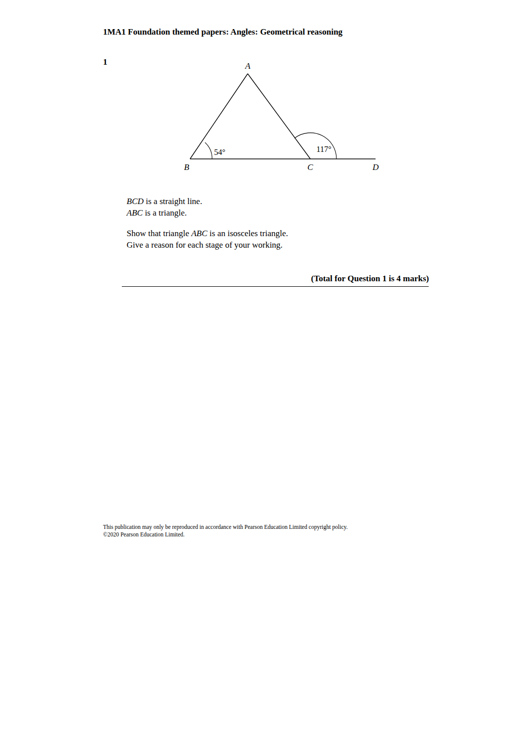1MA1 Foundation themed papers: Angles: Geometrical reasoning
1
A B C D 54° 117°
BCD is a straight line.
ABC is a triangle.
Show that triangle ABC is an isosceles triangle.
Give a reason for each stage of your working.
(Total for Question 1 is 4 marks)
This publication may only be reproduced in accordance with Pearson Education Limited copyright policy.
©2020 Pearson Education Limited.